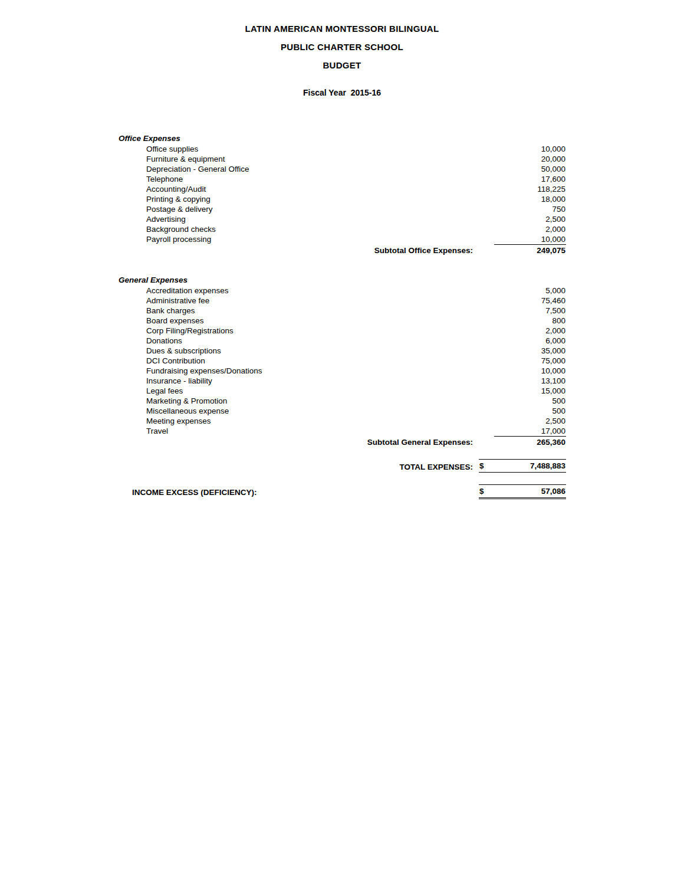LATIN AMERICAN MONTESSORI BILINGUAL
PUBLIC CHARTER SCHOOL
BUDGET
Fiscal Year 2015-16
| Office Expenses |
| Office supplies | | 10,000 |
| Furniture & equipment | | 20,000 |
| Depreciation - General Office | | 50,000 |
| Telephone | | 17,600 |
| Accounting/Audit | | 118,225 |
| Printing & copying | | 18,000 |
| Postage & delivery | | 750 |
| Advertising | | 2,500 |
| Background checks | | 2,000 |
| Payroll processing | | 10,000 |
| Subtotal Office Expenses: | | 249,075 |
| General Expenses |
| Accreditation expenses | | 5,000 |
| Administrative fee | | 75,460 |
| Bank charges | | 7,500 |
| Board expenses | | 800 |
| Corp Filing/Registrations | | 2,000 |
| Donations | | 6,000 |
| Dues & subscriptions | | 35,000 |
| DCI Contribution | | 75,000 |
| Fundraising expenses/Donations | | 10,000 |
| Insurance - liability | | 13,100 |
| Legal fees | | 15,000 |
| Marketing & Promotion | | 500 |
| Miscellaneous expense | | 500 |
| Meeting expenses | | 2,500 |
| Travel | | 17,000 |
| Subtotal General Expenses: | | 265,360 |
| TOTAL EXPENSES: | $ | 7,488,883 |
| INCOME EXCESS (DEFICIENCY): | $ | 57,086 |